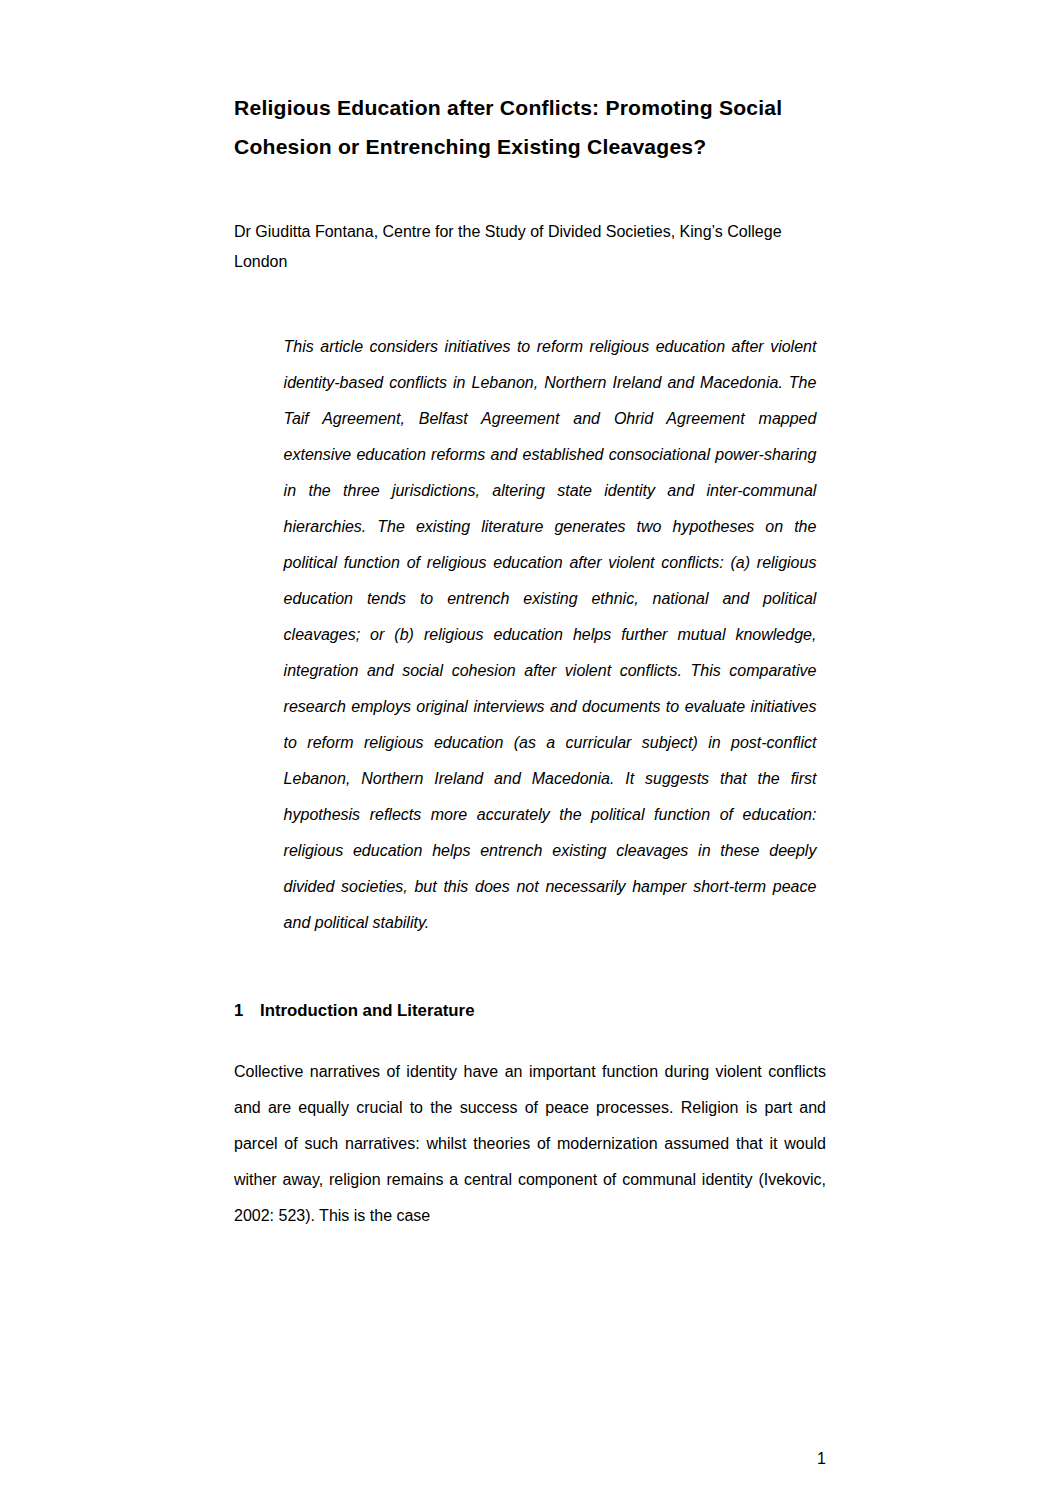Religious Education after Conflicts: Promoting Social Cohesion or Entrenching Existing Cleavages?
Dr Giuditta Fontana, Centre for the Study of Divided Societies, King’s College London
This article considers initiatives to reform religious education after violent identity-based conflicts in Lebanon, Northern Ireland and Macedonia. The Taif Agreement, Belfast Agreement and Ohrid Agreement mapped extensive education reforms and established consociational power-sharing in the three jurisdictions, altering state identity and inter-communal hierarchies. The existing literature generates two hypotheses on the political function of religious education after violent conflicts: (a) religious education tends to entrench existing ethnic, national and political cleavages; or (b) religious education helps further mutual knowledge, integration and social cohesion after violent conflicts. This comparative research employs original interviews and documents to evaluate initiatives to reform religious education (as a curricular subject) in post-conflict Lebanon, Northern Ireland and Macedonia. It suggests that the first hypothesis reflects more accurately the political function of education: religious education helps entrench existing cleavages in these deeply divided societies, but this does not necessarily hamper short-term peace and political stability.
1 Introduction and Literature
Collective narratives of identity have an important function during violent conflicts and are equally crucial to the success of peace processes. Religion is part and parcel of such narratives: whilst theories of modernization assumed that it would wither away, religion remains a central component of communal identity (Ivekovic, 2002: 523). This is the case
1